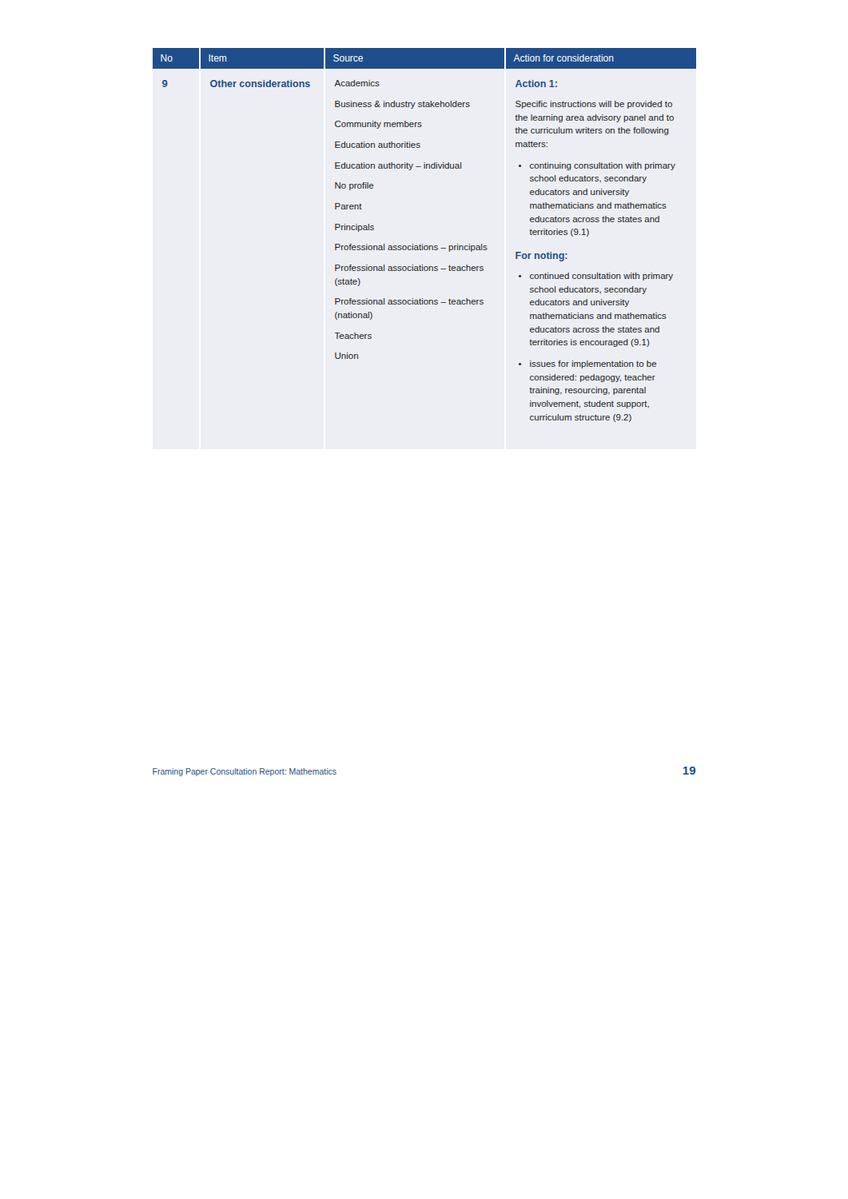| No | Item | Source | Action for consideration |
| --- | --- | --- | --- |
| 9 | Other considerations | Academics Business & industry stakeholders Community members Education authorities Education authority – individual No profile Parent Principals Professional associations – principals Professional associations – teachers (state) Professional associations – teachers (national) Teachers Union | Action 1: Specific instructions will be provided to the learning area advisory panel and to the curriculum writers on the following matters: continuing consultation with primary school educators, secondary educators and university mathematicians and mathematics educators across the states and territories (9.1) For noting: continued consultation with primary school educators, secondary educators and university mathematicians and mathematics educators across the states and territories is encouraged (9.1) issues for implementation to be considered: pedagogy, teacher training, resourcing, parental involvement, student support, curriculum structure (9.2) |
Framing Paper Consultation Report: Mathematics 19